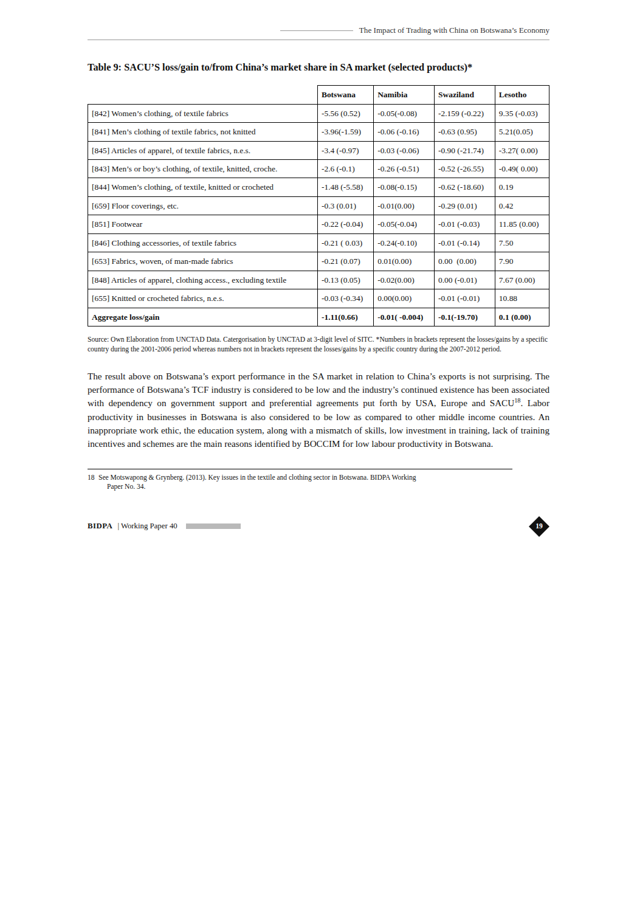The Impact of Trading with China on Botswana’s Economy
Table 9: SACU’S loss/gain to/from China’s market share in SA market (selected products)*
| | Botswana | Namibia | Swaziland | Lesotho |
| --- | --- | --- | --- | --- |
| [842] Women’s clothing, of textile fabrics | -5.56 (0.52) | -0.05(-0.08) | -2.159 (-0.22) | 9.35 (-0.03) |
| [841] Men’s clothing of textile fabrics, not knitted | -3.96(-1.59) | -0.06 (-0.16) | -0.63 (0.95) | 5.21(0.05) |
| [845] Articles of apparel, of textile fabrics, n.e.s. | -3.4 (-0.97) | -0.03 (-0.06) | -0.90 (-21.74) | -3.27( 0.00) |
| [843] Men’s or boy’s clothing, of textile, knitted, croche. | -2.6 (-0.1) | -0.26 (-0.51) | -0.52 (-26.55) | -0.49( 0.00) |
| [844] Women’s clothing, of textile, knitted or crocheted | -1.48 (-5.58) | -0.08(-0.15) | -0.62 (-18.60) | 0.19 |
| [659] Floor coverings, etc. | -0.3 (0.01) | -0.01(0.00) | -0.29 (0.01) | 0.42 |
| [851] Footwear | -0.22 (-0.04) | -0.05(-0.04) | -0.01 (-0.03) | 11.85 (0.00) |
| [846] Clothing accessories, of textile fabrics | -0.21 ( 0.03) | -0.24(-0.10) | -0.01 (-0.14) | 7.50 |
| [653] Fabrics, woven, of man-made fabrics | -0.21 (0.07) | 0.01(0.00) | 0.00 (0.00) | 7.90 |
| [848] Articles of apparel, clothing access., excluding textile | -0.13 (0.05) | -0.02(0.00) | 0.00 (-0.01) | 7.67 (0.00) |
| [655] Knitted or crocheted fabrics, n.e.s. | -0.03 (-0.34) | 0.00(0.00) | -0.01 (-0.01) | 10.88 |
| Aggregate loss/gain | -1.11(0.66) | -0.01( -0.004) | -0.1(-19.70) | 0.1 (0.00) |
Source: Own Elaboration from UNCTAD Data. Catergorisation by UNCTAD at 3-digit level of SITC. *Numbers in brackets represent the losses/gains by a specific country during the 2001-2006 period whereas numbers not in brackets represent the losses/gains by a specific country during the 2007-2012 period.
The result above on Botswana’s export performance in the SA market in relation to China’s exports is not surprising. The performance of Botswana’s TCF industry is considered to be low and the industry’s continued existence has been associated with dependency on government support and preferential agreements put forth by USA, Europe and SACU18. Labor productivity in businesses in Botswana is also considered to be low as compared to other middle income countries. An inappropriate work ethic, the education system, along with a mismatch of skills, low investment in training, lack of training incentives and schemes are the main reasons identified by BOCCIM for low labour productivity in Botswana.
18 See Motswapong & Grynberg. (2013). Key issues in the textile and clothing sector in Botswana. BIDPA Working Paper No. 34.
BIDPA | Working Paper 40
19